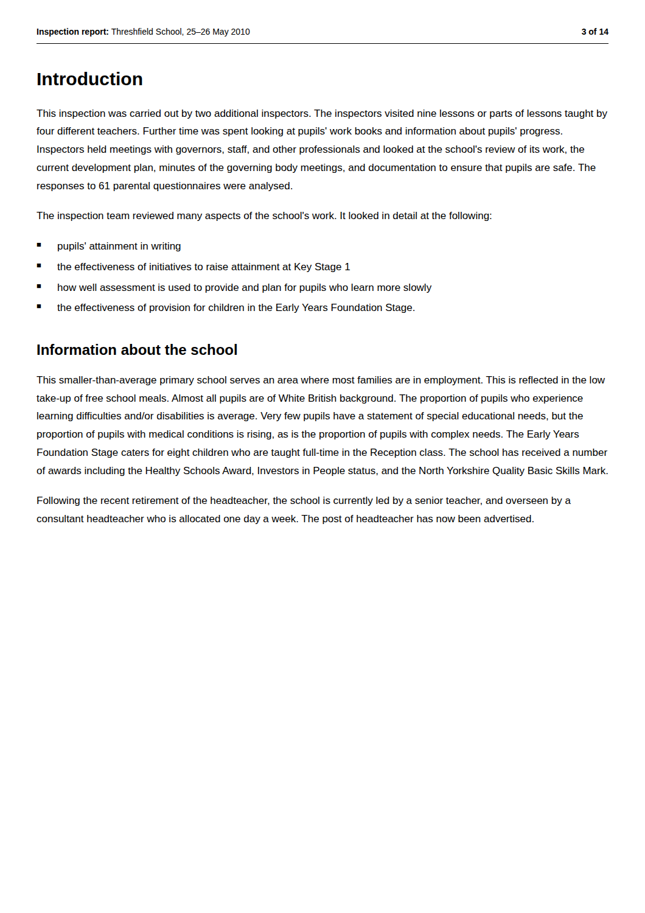Inspection report: Threshfield School, 25–26 May 2010
3 of 14
Introduction
This inspection was carried out by two additional inspectors. The inspectors visited nine lessons or parts of lessons taught by four different teachers. Further time was spent looking at pupils' work books and information about pupils' progress. Inspectors held meetings with governors, staff, and other professionals and looked at the school's review of its work, the current development plan, minutes of the governing body meetings, and documentation to ensure that pupils are safe. The responses to 61 parental questionnaires were analysed.
The inspection team reviewed many aspects of the school's work. It looked in detail at the following:
pupils' attainment in writing
the effectiveness of initiatives to raise attainment at Key Stage 1
how well assessment is used to provide and plan for pupils who learn more slowly
the effectiveness of provision for children in the Early Years Foundation Stage.
Information about the school
This smaller-than-average primary school serves an area where most families are in employment. This is reflected in the low take-up of free school meals. Almost all pupils are of White British background. The proportion of pupils who experience learning difficulties and/or disabilities is average. Very few pupils have a statement of special educational needs, but the proportion of pupils with medical conditions is rising, as is the proportion of pupils with complex needs. The Early Years Foundation Stage caters for eight children who are taught full-time in the Reception class. The school has received a number of awards including the Healthy Schools Award, Investors in People status, and the North Yorkshire Quality Basic Skills Mark.
Following the recent retirement of the headteacher, the school is currently led by a senior teacher, and overseen by a consultant headteacher who is allocated one day a week. The post of headteacher has now been advertised.